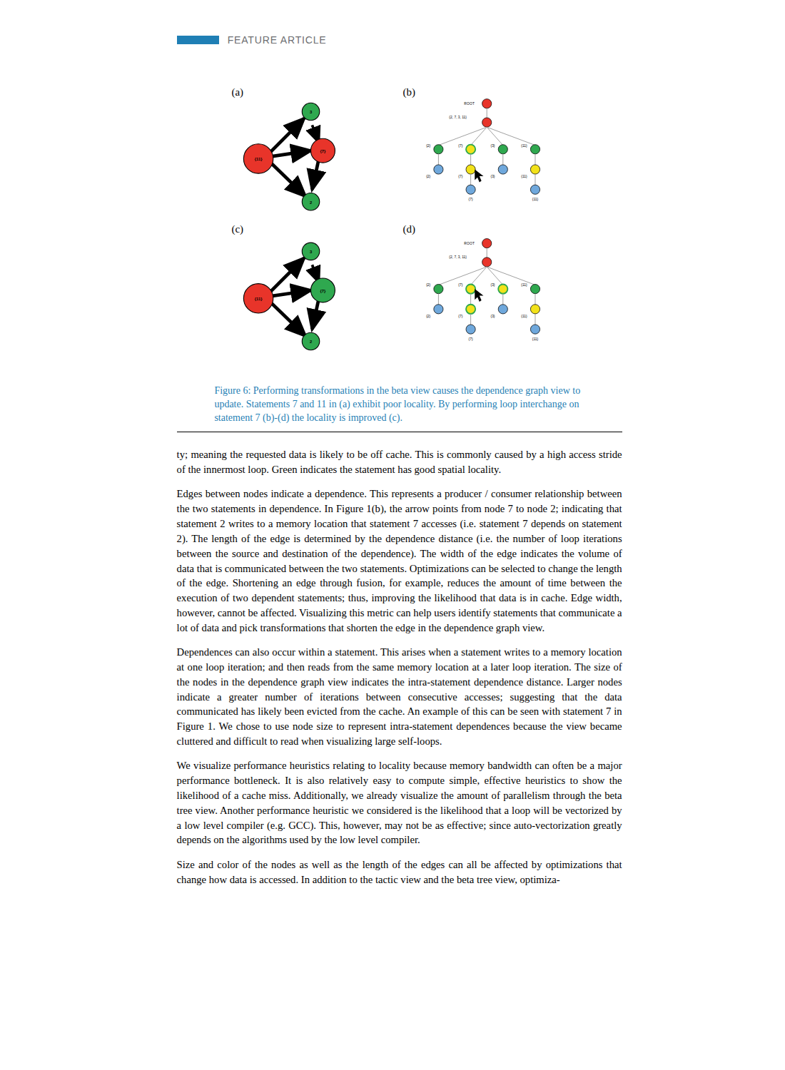FEATURE ARTICLE
(a) (b) (c) (d) {11} 3 {7} 2 ROOT {2, 7, 3, 11} {2} {7} {3} {11} {2} {7} {3} {11} {7} {11} {11} 3 {7} 2 ROOT {2, 7, 3, 11} {2} {7} {3} {11} {2} {7} {3} {11} {7} {11}
Figure 6: Performing transformations in the beta view causes the dependence graph view to update. Statements 7 and 11 in (a) exhibit poor locality. By performing loop interchange on statement 7 (b)-(d) the locality is improved (c).
ty; meaning the requested data is likely to be off cache. This is commonly caused by a high access stride of the innermost loop. Green indicates the statement has good spatial locality.
Edges between nodes indicate a dependence. This represents a producer / consumer relationship between the two statements in dependence. In Figure 1(b), the arrow points from node 7 to node 2; indicating that statement 2 writes to a memory location that statement 7 accesses (i.e. statement 7 depends on statement 2). The length of the edge is determined by the dependence distance (i.e. the number of loop iterations between the source and destination of the dependence). The width of the edge indicates the volume of data that is communicated between the two statements. Optimizations can be selected to change the length of the edge. Shortening an edge through fusion, for example, reduces the amount of time between the execution of two dependent statements; thus, improving the likelihood that data is in cache. Edge width, however, cannot be affected. Visualizing this metric can help users identify statements that communicate a lot of data and pick transformations that shorten the edge in the dependence graph view.
Dependences can also occur within a statement. This arises when a statement writes to a memory location at one loop iteration; and then reads from the same memory location at a later loop iteration. The size of the nodes in the dependence graph view indicates the intra-statement dependence distance. Larger nodes indicate a greater number of iterations between consecutive accesses; suggesting that the data communicated has likely been evicted from the cache. An example of this can be seen with statement 7 in Figure 1. We chose to use node size to represent intra-statement dependences because the view became cluttered and difficult to read when visualizing large self-loops.
We visualize performance heuristics relating to locality because memory bandwidth can often be a major performance bottleneck. It is also relatively easy to compute simple, effective heuristics to show the likelihood of a cache miss. Additionally, we already visualize the amount of parallelism through the beta tree view. Another performance heuristic we considered is the likelihood that a loop will be vectorized by a low level compiler (e.g. GCC). This, however, may not be as effective; since auto-vectorization greatly depends on the algorithms used by the low level compiler.
Size and color of the nodes as well as the length of the edges can all be affected by optimizations that change how data is accessed. In addition to the tactic view and the beta tree view, optimiza-